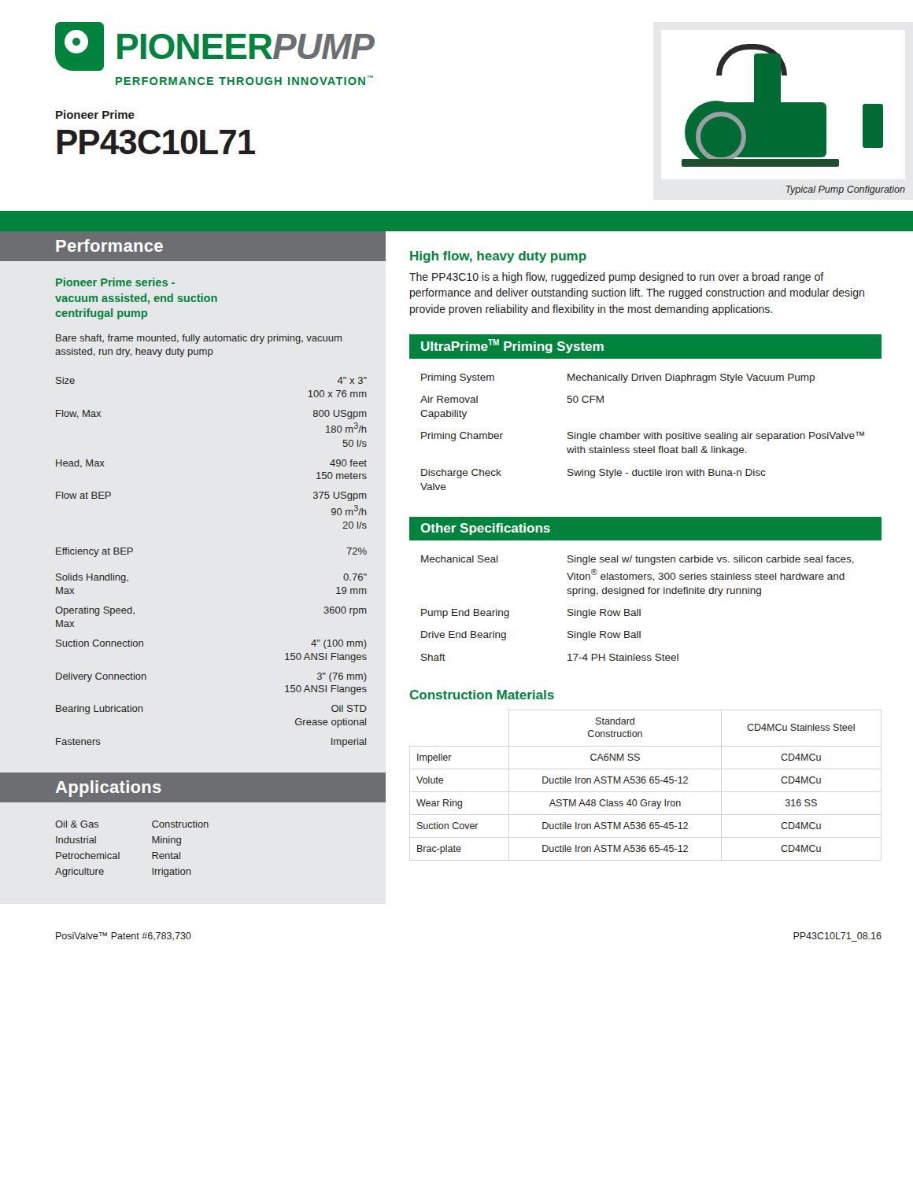PIONEER PUMP
PERFORMANCE THROUGH INNOVATION™
Pioneer Prime
PP43C10L71
Typical Pump Configuration
Performance
Pioneer Prime series -
vacuum assisted, end suction
centrifugal pump
Bare shaft, frame mounted, fully automatic dry priming, vacuum assisted, run dry, heavy duty pump
| Size | 4" x 3" 100 x 76 mm |
| Flow, Max | 800 USgpm 180 m 3 /h 50 l/s |
| Head, Max | 490 feet 150 meters |
| Flow at BEP | 375 USgpm 90 m 3 /h 20 l/s |
| Efficiency at BEP | 72% |
| Solids Handling, Max | 0.76" 19 mm |
| Operating Speed, Max | 3600 rpm |
| Suction Connection | 4" (100 mm) 150 ANSI Flanges |
| Delivery Connection | 3" (76 mm) 150 ANSI Flanges |
| Bearing Lubrication | Oil STD Grease optional |
| Fasteners | Imperial |
Applications
Oil & Gas
Industrial
Petrochemical
Agriculture
Construction
Mining
Rental
Irrigation
High flow, heavy duty pump
The PP43C10 is a high flow, ruggedized pump designed to run over a broad range of performance and deliver outstanding suction lift. The rugged construction and modular design provide proven reliability and flexibility in the most demanding applications.
UltraPrimeTM Priming System
| Priming System | Mechanically Driven Diaphragm Style Vacuum Pump |
| Air Removal Capability | 50 CFM |
| Priming Chamber | Single chamber with positive sealing air separation PosiValve™ with stainless steel float ball & linkage. |
| Discharge Check Valve | Swing Style - ductile iron with Buna-n Disc |
Other Specifications
| Mechanical Seal | Single seal w/ tungsten carbide vs. silicon carbide seal faces, Viton ® elastomers, 300 series stainless steel hardware and spring, designed for indefinite dry running |
| Pump End Bearing | Single Row Ball |
| Drive End Bearing | Single Row Ball |
| Shaft | 17-4 PH Stainless Steel |
Construction Materials
| | Standard Construction | CD4MCu Stainless Steel |
| --- | --- | --- |
| Impeller | CA6NM SS | CD4MCu |
| Volute | Ductile Iron ASTM A536 65-45-12 | CD4MCu |
| Wear Ring | ASTM A48 Class 40 Gray Iron | 316 SS |
| Suction Cover | Ductile Iron ASTM A536 65-45-12 | CD4MCu |
| Brac-plate | Ductile Iron ASTM A536 65-45-12 | CD4MCu |
PosiValve™ Patent #6,783,730
PP43C10L71_08.16